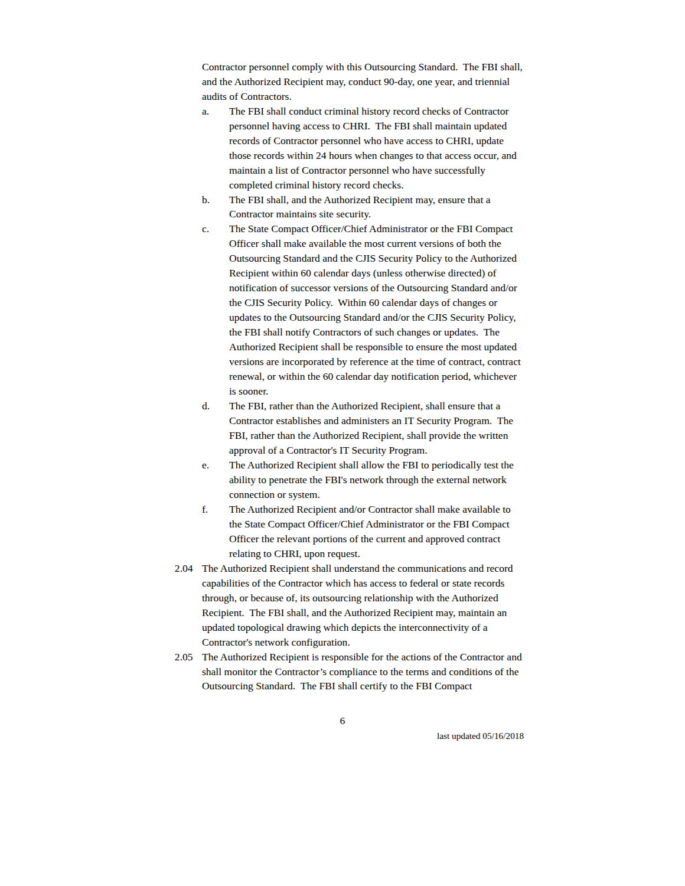Contractor personnel comply with this Outsourcing Standard. The FBI shall, and the Authorized Recipient may, conduct 90-day, one year, and triennial audits of Contractors.
a.
The FBI shall conduct criminal history record checks of Contractor personnel having access to CHRI. The FBI shall maintain updated records of Contractor personnel who have access to CHRI, update those records within 24 hours when changes to that access occur, and maintain a list of Contractor personnel who have successfully completed criminal history record checks.
b.
The FBI shall, and the Authorized Recipient may, ensure that a Contractor maintains site security.
c.
The State Compact Officer/Chief Administrator or the FBI Compact Officer shall make available the most current versions of both the Outsourcing Standard and the CJIS Security Policy to the Authorized Recipient within 60 calendar days (unless otherwise directed) of notification of successor versions of the Outsourcing Standard and/or the CJIS Security Policy. Within 60 calendar days of changes or updates to the Outsourcing Standard and/or the CJIS Security Policy, the FBI shall notify Contractors of such changes or updates. The Authorized Recipient shall be responsible to ensure the most updated versions are incorporated by reference at the time of contract, contract renewal, or within the 60 calendar day notification period, whichever is sooner.
d.
The FBI, rather than the Authorized Recipient, shall ensure that a Contractor establishes and administers an IT Security Program. The FBI, rather than the Authorized Recipient, shall provide the written approval of a Contractor's IT Security Program.
e.
The Authorized Recipient shall allow the FBI to periodically test the ability to penetrate the FBI's network through the external network connection or system.
f.
The Authorized Recipient and/or Contractor shall make available to the State Compact Officer/Chief Administrator or the FBI Compact Officer the relevant portions of the current and approved contract relating to CHRI, upon request.
2.04
The Authorized Recipient shall understand the communications and record capabilities of the Contractor which has access to federal or state records through, or because of, its outsourcing relationship with the Authorized Recipient. The FBI shall, and the Authorized Recipient may, maintain an updated topological drawing which depicts the interconnectivity of a Contractor's network configuration.
2.05
The Authorized Recipient is responsible for the actions of the Contractor and shall monitor the Contractor’s compliance to the terms and conditions of the Outsourcing Standard. The FBI shall certify to the FBI Compact
6
last updated 05/16/2018